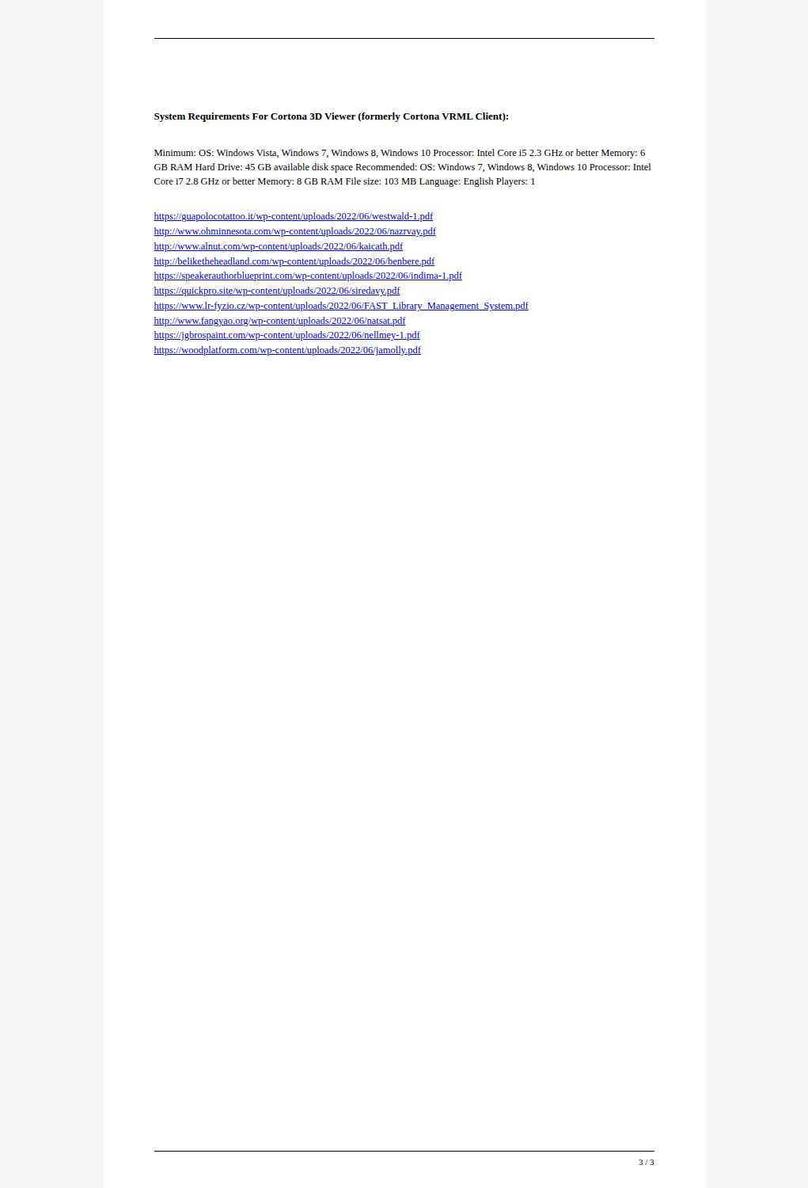System Requirements For Cortona 3D Viewer (formerly Cortona VRML Client):
Minimum: OS: Windows Vista, Windows 7, Windows 8, Windows 10 Processor: Intel Core i5 2.3 GHz or better Memory: 6 GB RAM Hard Drive: 45 GB available disk space Recommended: OS: Windows 7, Windows 8, Windows 10 Processor: Intel Core i7 2.8 GHz or better Memory: 8 GB RAM File size: 103 MB Language: English Players: 1
https://guapolocotattoo.it/wp-content/uploads/2022/06/westwald-1.pdf
http://www.ohminnesota.com/wp-content/uploads/2022/06/nazrvay.pdf
http://www.alnut.com/wp-content/uploads/2022/06/kaicath.pdf
http://beliketheheadland.com/wp-content/uploads/2022/06/benbere.pdf
https://speakerauthorblueprint.com/wp-content/uploads/2022/06/indima-1.pdf
https://quickpro.site/wp-content/uploads/2022/06/siredavy.pdf
https://www.lr-fyzio.cz/wp-content/uploads/2022/06/FAST_Library_Management_System.pdf
http://www.fangyao.org/wp-content/uploads/2022/06/natsat.pdf
https://jgbrospaint.com/wp-content/uploads/2022/06/nellmey-1.pdf
https://woodplatform.com/wp-content/uploads/2022/06/jamolly.pdf
3 / 3